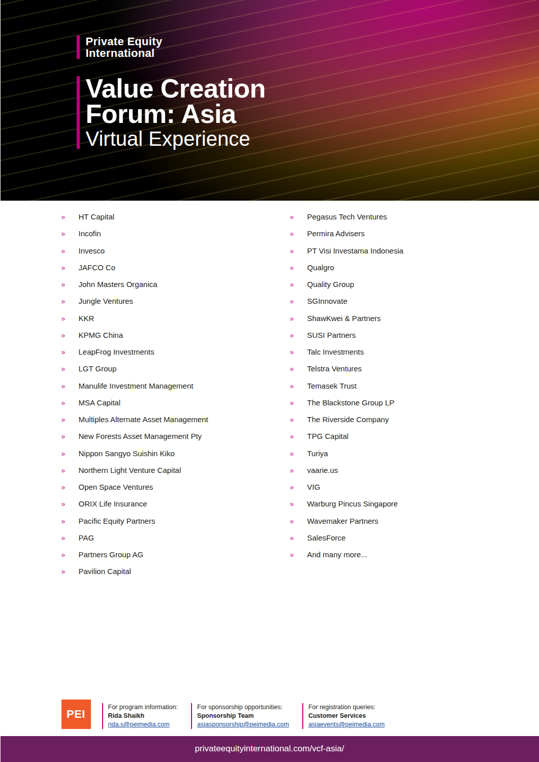Private Equity
International
Value Creation
Forum: Asia
Virtual Experience
»HT Capital
»Incofin
»Invesco
»JAFCO Co
»John Masters Organica
»Jungle Ventures
»KKR
»KPMG China
»LeapFrog Investments
»LGT Group
»Manulife Investment Management
»MSA Capital
»Multiples Alternate Asset Management
»New Forests Asset Management Pty
»Nippon Sangyo Suishin Kiko
»Northern Light Venture Capital
»Open Space Ventures
»ORIX Life Insurance
»Pacific Equity Partners
»PAG
»Partners Group AG
»Pavilion Capital
»Pegasus Tech Ventures
»Permira Advisers
»PT Visi Investama Indonesia
»Qualgro
»Quality Group
»SGInnovate
»ShawKwei & Partners
»SUSI Partners
»Talc Investments
»Telstra Ventures
»Temasek Trust
»The Blackstone Group LP
»The Riverside Company
»TPG Capital
»Turiya
»vaarie.us
»VIG
»Warburg Pincus Singapore
»Wavemaker Partners
»SalesForce
»And many more...
PEI
For program information:
Rida Shaikh rida.s@peimedia.com
For sponsorship opportunities:
Sponsorship Team asiasponsorship@peimedia.com
For registration queries:
Customer Services asiaevents@peimedia.com
privateequityinternational.com/vcf-asia/